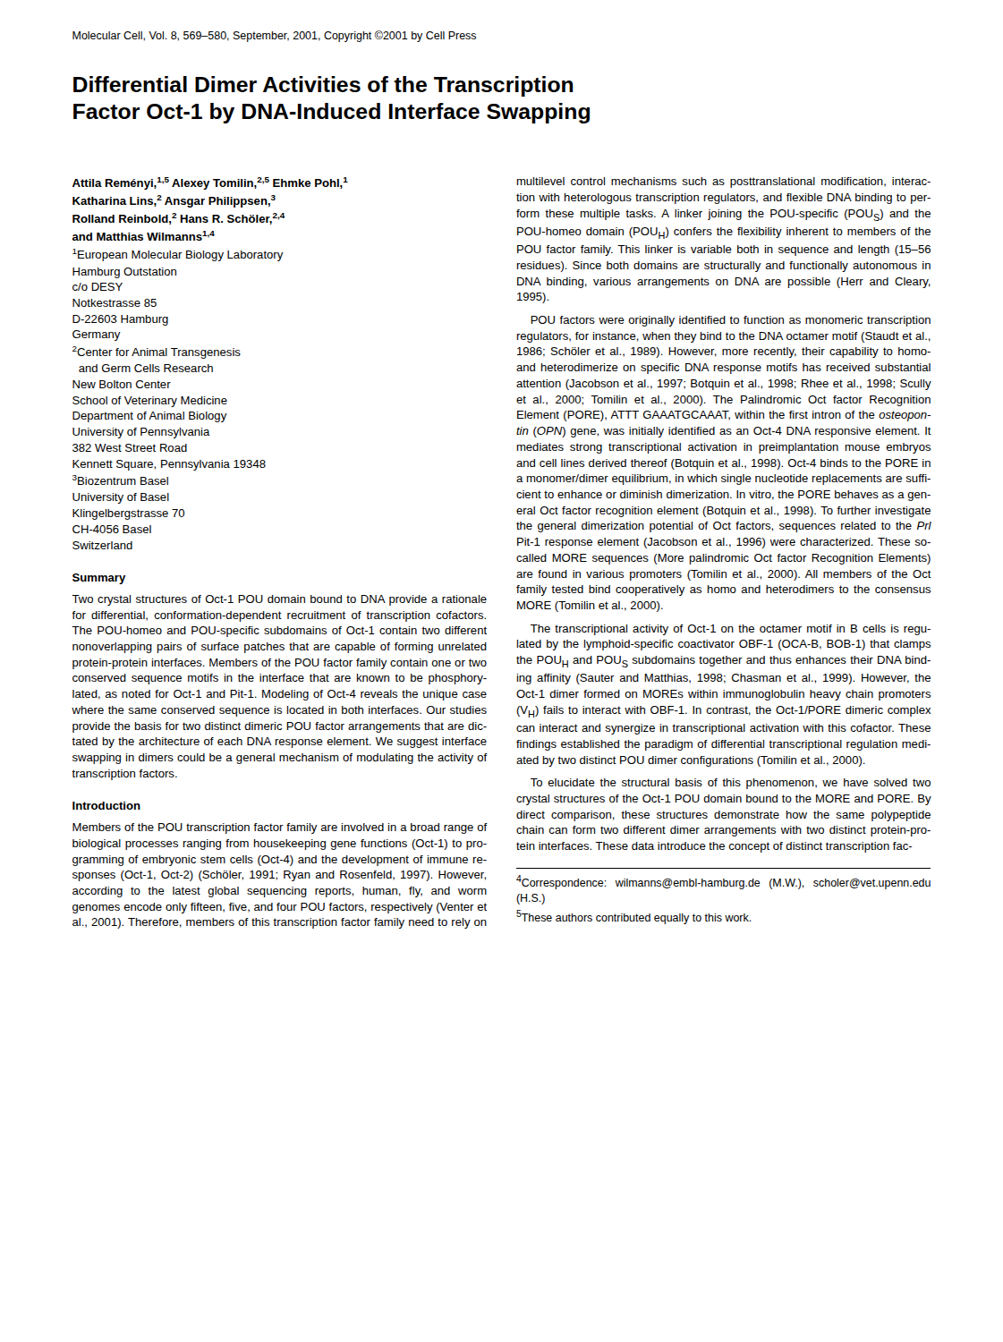Molecular Cell, Vol. 8, 569–580, September, 2001, Copyright ©2001 by Cell Press
Differential Dimer Activities of the Transcription
Factor Oct-1 by DNA-Induced Interface Swapping
Attila Reményi,1,5 Alexey Tomilin,2,5 Ehmke Pohl,1
Katharina Lins,2 Ansgar Philippsen,3
Rolland Reinbold,2 Hans R. Schöler,2,4
and Matthias Wilmanns1,4
1European Molecular Biology Laboratory
Hamburg Outstation
c/o DESY
Notkestrasse 85
D-22603 Hamburg
Germany
2Center for Animal Transgenesis
and Germ Cells Research
New Bolton Center
School of Veterinary Medicine
Department of Animal Biology
University of Pennsylvania
382 West Street Road
Kennett Square, Pennsylvania 19348
3Biozentrum Basel
University of Basel
Klingelbergstrasse 70
CH-4056 Basel
Switzerland
Summary
Two crystal structures of Oct-1 POU domain bound to DNA provide a rationale for differential, conformation-dependent recruitment of transcription cofactors. The POU-homeo and POU-specific subdomains of Oct-1 contain two different nonoverlapping pairs of surface patches that are capable of forming unrelated protein-protein interfaces. Members of the POU factor family contain one or two conserved sequence motifs in the interface that are known to be phosphorylated, as noted for Oct-1 and Pit-1. Modeling of Oct-4 reveals the unique case where the same conserved sequence is located in both interfaces. Our studies provide the basis for two distinct dimeric POU factor arrangements that are dictated by the architecture of each DNA response element. We suggest interface swapping in dimers could be a general mechanism of modulating the activity of transcription factors.
Introduction
Members of the POU transcription factor family are involved in a broad range of biological processes ranging from housekeeping gene functions (Oct-1) to programming of embryonic stem cells (Oct-4) and the development of immune responses (Oct-1, Oct-2) (Schöler, 1991; Ryan and Rosenfeld, 1997). However, according to the latest global sequencing reports, human, fly, and worm genomes encode only fifteen, five, and four POU factors, respectively (Venter et al., 2001). Therefore, members of this transcription factor family need to rely on multilevel control mechanisms such as posttranslational modification, interaction with heterologous transcription regulators, and flexible DNA binding to perform these multiple tasks. A linker joining the POU-specific (POUS) and the POU-homeo domain (POUH) confers the flexibility inherent to members of the POU factor family. This linker is variable both in sequence and length (15–56 residues). Since both domains are structurally and functionally autonomous in DNA binding, various arrangements on DNA are possible (Herr and Cleary, 1995).
POU factors were originally identified to function as monomeric transcription regulators, for instance, when they bind to the DNA octamer motif (Staudt et al., 1986; Schöler et al., 1989). However, more recently, their capability to homo- and heterodimerize on specific DNA response motifs has received substantial attention (Jacobson et al., 1997; Botquin et al., 1998; Rhee et al., 1998; Scully et al., 2000; Tomilin et al., 2000). The Palindromic Oct factor Recognition Element (PORE), ATTT GAAATGCAAAT, within the first intron of the osteopontin (OPN) gene, was initially identified as an Oct-4 DNA responsive element. It mediates strong transcriptional activation in preimplantation mouse embryos and cell lines derived thereof (Botquin et al., 1998). Oct-4 binds to the PORE in a monomer/dimer equilibrium, in which single nucleotide replacements are sufficient to enhance or diminish dimerization. In vitro, the PORE behaves as a general Oct factor recognition element (Botquin et al., 1998). To further investigate the general dimerization potential of Oct factors, sequences related to the Prl Pit-1 response element (Jacobson et al., 1996) were characterized. These so-called MORE sequences (More palindromic Oct factor Recognition Elements) are found in various promoters (Tomilin et al., 2000). All members of the Oct family tested bind cooperatively as homo and heterodimers to the consensus MORE (Tomilin et al., 2000).
The transcriptional activity of Oct-1 on the octamer motif in B cells is regulated by the lymphoid-specific coactivator OBF-1 (OCA-B, BOB-1) that clamps the POUH and POUS subdomains together and thus enhances their DNA binding affinity (Sauter and Matthias, 1998; Chasman et al., 1999). However, the Oct-1 dimer formed on MOREs within immunoglobulin heavy chain promoters (VH) fails to interact with OBF-1. In contrast, the Oct-1/PORE dimeric complex can interact and synergize in transcriptional activation with this cofactor. These findings established the paradigm of differential transcriptional regulation mediated by two distinct POU dimer configurations (Tomilin et al., 2000).
To elucidate the structural basis of this phenomenon, we have solved two crystal structures of the Oct-1 POU domain bound to the MORE and PORE. By direct comparison, these structures demonstrate how the same polypeptide chain can form two different dimer arrangements with two distinct protein-protein interfaces. These data introduce the concept of distinct transcription fac-
4Correspondence: wilmanns@embl-hamburg.de (M.W.), scholer@vet.upenn.edu (H.S.)
5These authors contributed equally to this work.